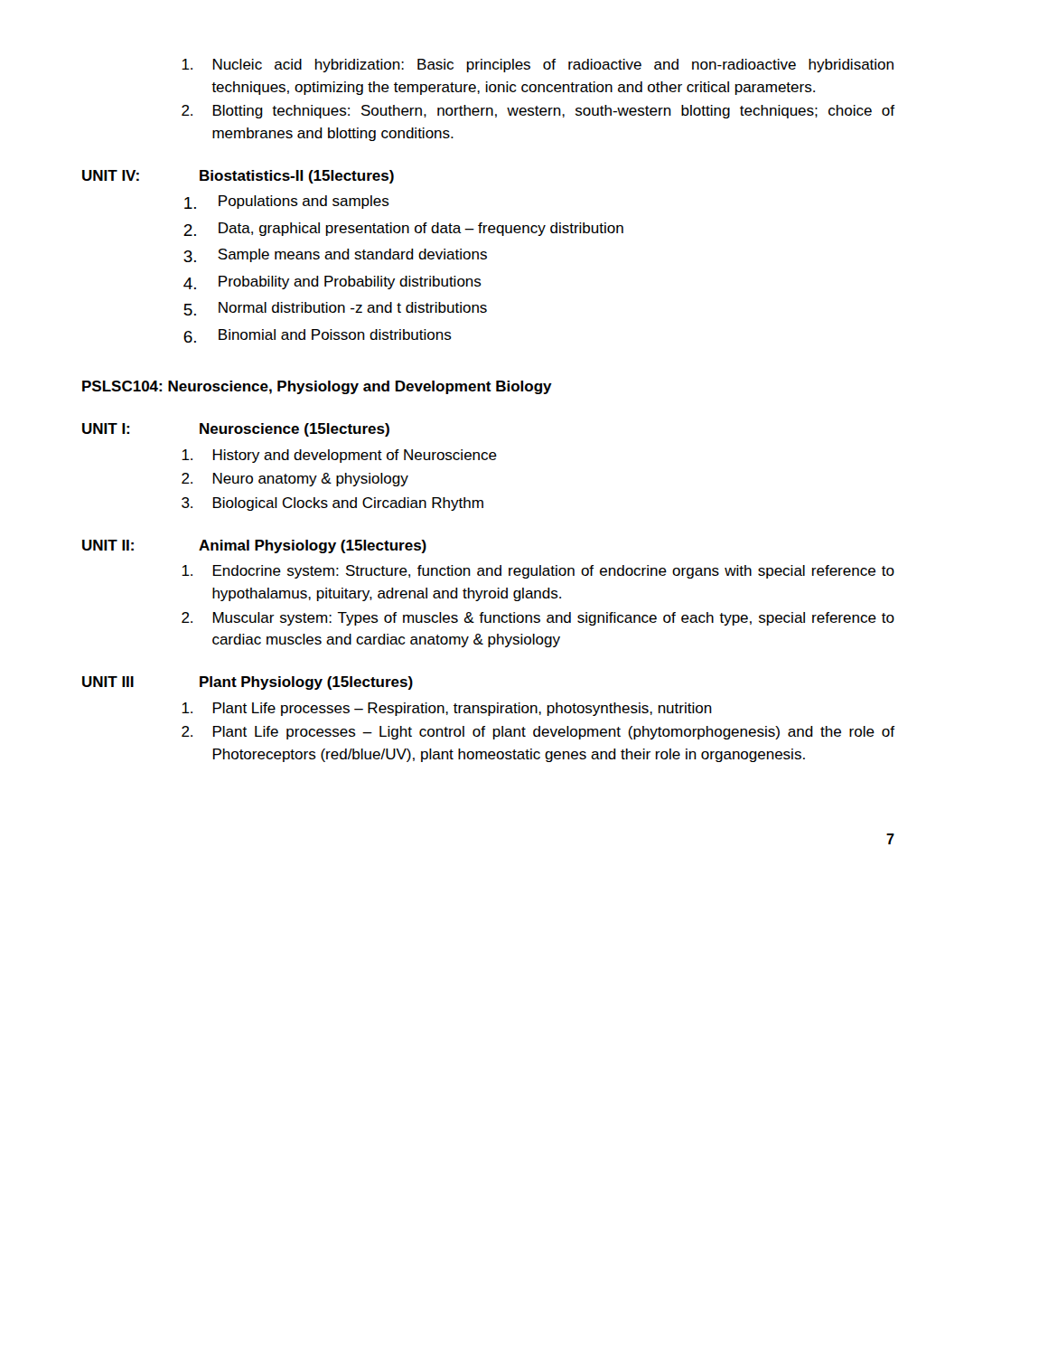1. Nucleic acid hybridization: Basic principles of radioactive and non-radioactive hybridisation techniques, optimizing the temperature, ionic concentration and other critical parameters.
2. Blotting techniques: Southern, northern, western, south-western blotting techniques; choice of membranes and blotting conditions.
UNIT IV:
Biostatistics-II (15lectures)
1. Populations and samples
2. Data, graphical presentation of data – frequency distribution
3. Sample means and standard deviations
4. Probability and Probability distributions
5. Normal distribution -z and t distributions
6. Binomial and Poisson distributions
PSLSC104: Neuroscience, Physiology and Development Biology
UNIT I:
Neuroscience (15lectures)
1. History and development of Neuroscience
2. Neuro anatomy & physiology
3. Biological Clocks and Circadian Rhythm
UNIT II:
Animal Physiology (15lectures)
1. Endocrine system: Structure, function and regulation of endocrine organs with special reference to hypothalamus, pituitary, adrenal and thyroid glands.
2. Muscular system: Types of muscles & functions and significance of each type, special reference to cardiac muscles and cardiac anatomy & physiology
UNIT III
Plant Physiology (15lectures)
1. Plant Life processes – Respiration, transpiration, photosynthesis, nutrition
2. Plant Life processes – Light control of plant development (phytomorphogenesis) and the role of Photoreceptors (red/blue/UV), plant homeostatic genes and their role in organogenesis.
7